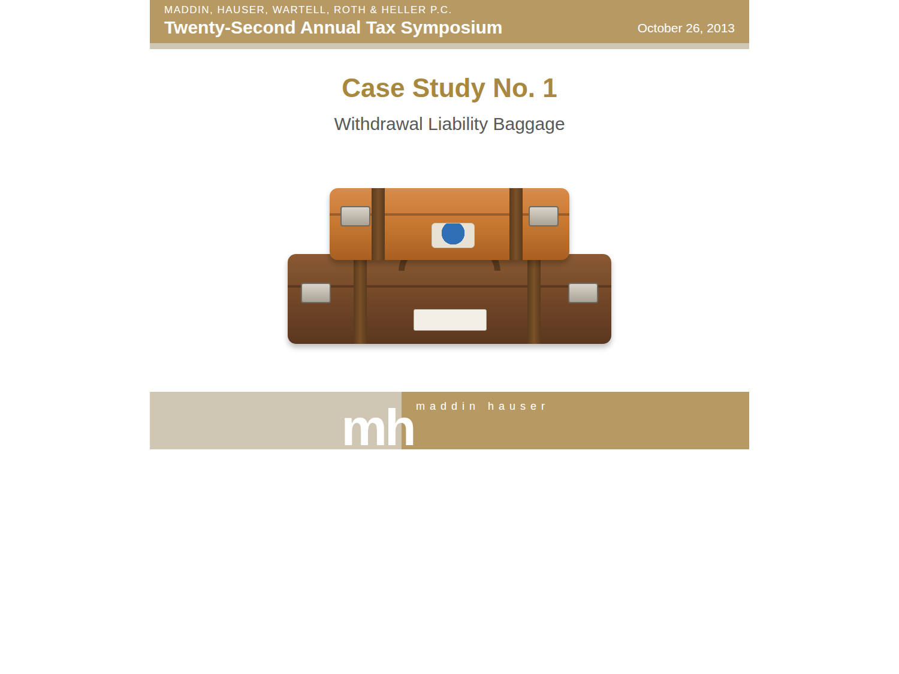MADDIN, HAUSER, WARTELL, ROTH & HELLER P.C.
Twenty-Second Annual Tax Symposium
October 26, 2013
Case Study No. 1
Withdrawal Liability Baggage
maddin hauser
mh